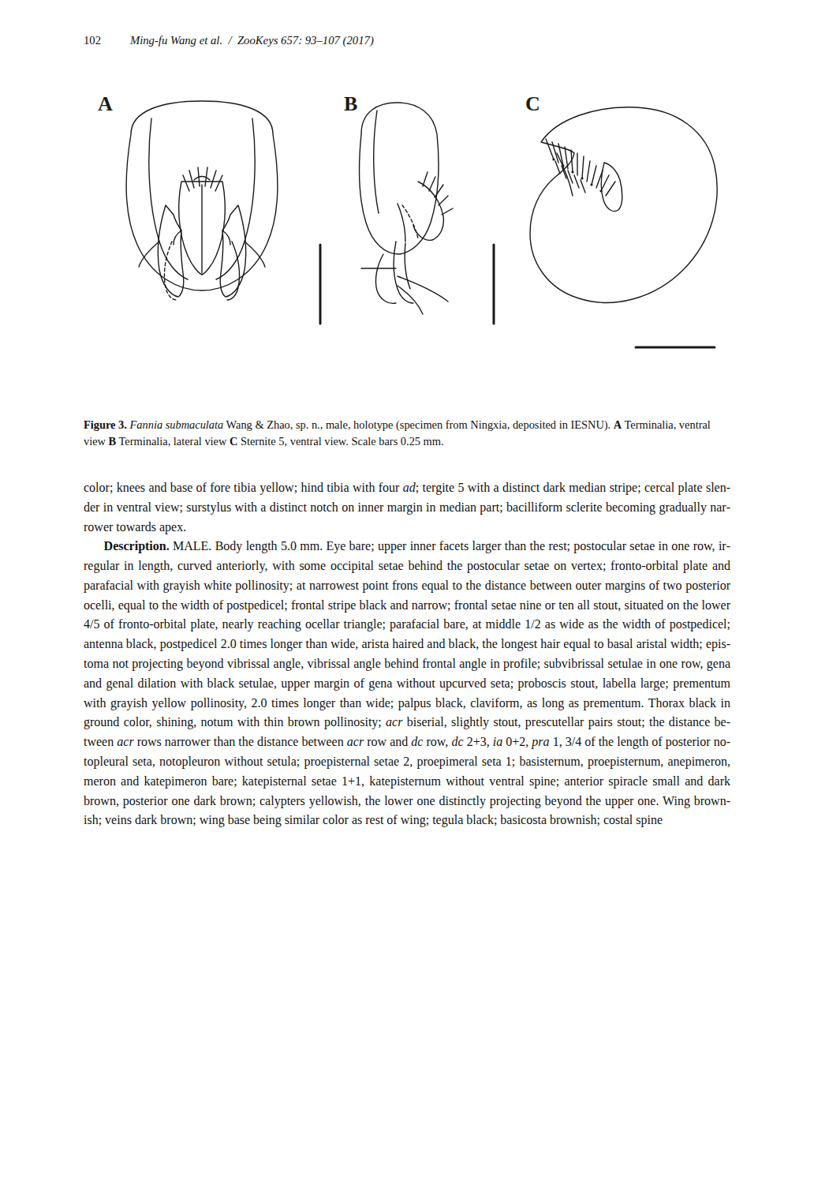102 Ming-fu Wang et al. / ZooKeys 657: 93–107 (2017)
A B C
Figure 3. Fannia submaculata Wang & Zhao, sp. n., male, holotype (specimen from Ningxia, deposited in IESNU). A Terminalia, ventral view B Terminalia, lateral view C Sternite 5, ventral view. Scale bars 0.25 mm.
color; knees and base of fore tibia yellow; hind tibia with four ad; tergite 5 with a distinct dark median stripe; cercal plate slender in ventral view; surstylus with a distinct notch on inner margin in median part; bacilliform sclerite becoming gradually narrower towards apex.
Description. MALE. Body length 5.0 mm. Eye bare; upper inner facets larger than the rest; postocular setae in one row, irregular in length, curved anteriorly, with some occipital setae behind the postocular setae on vertex; fronto-orbital plate and parafacial with grayish white pollinosity; at narrowest point frons equal to the distance between outer margins of two posterior ocelli, equal to the width of postpedicel; frontal stripe black and narrow; frontal setae nine or ten all stout, situated on the lower 4/5 of fronto-orbital plate, nearly reaching ocellar triangle; parafacial bare, at middle 1/2 as wide as the width of postpedicel; antenna black, postpedicel 2.0 times longer than wide, arista haired and black, the longest hair equal to basal aristal width; epistoma not projecting beyond vibrissal angle, vibrissal angle behind frontal angle in profile; subvibrissal setulae in one row, gena and genal dilation with black setulae, upper margin of gena without upcurved seta; proboscis stout, labella large; prementum with grayish yellow pollinosity, 2.0 times longer than wide; palpus black, claviform, as long as prementum. Thorax black in ground color, shining, notum with thin brown pollinosity; acr biserial, slightly stout, prescutellar pairs stout; the distance between acr rows narrower than the distance between acr row and dc row, dc 2+3, ia 0+2, pra 1, 3/4 of the length of posterior notopleural seta, notopleuron without setula; proepisternal setae 2, proepimeral seta 1; basisternum, proepisternum, anepimeron, meron and katepimeron bare; katepisternal setae 1+1, katepisternum without ventral spine; anterior spiracle small and dark brown, posterior one dark brown; calypters yellowish, the lower one distinctly projecting beyond the upper one. Wing brownish; veins dark brown; wing base being similar color as rest of wing; tegula black; basicosta brownish; costal spine